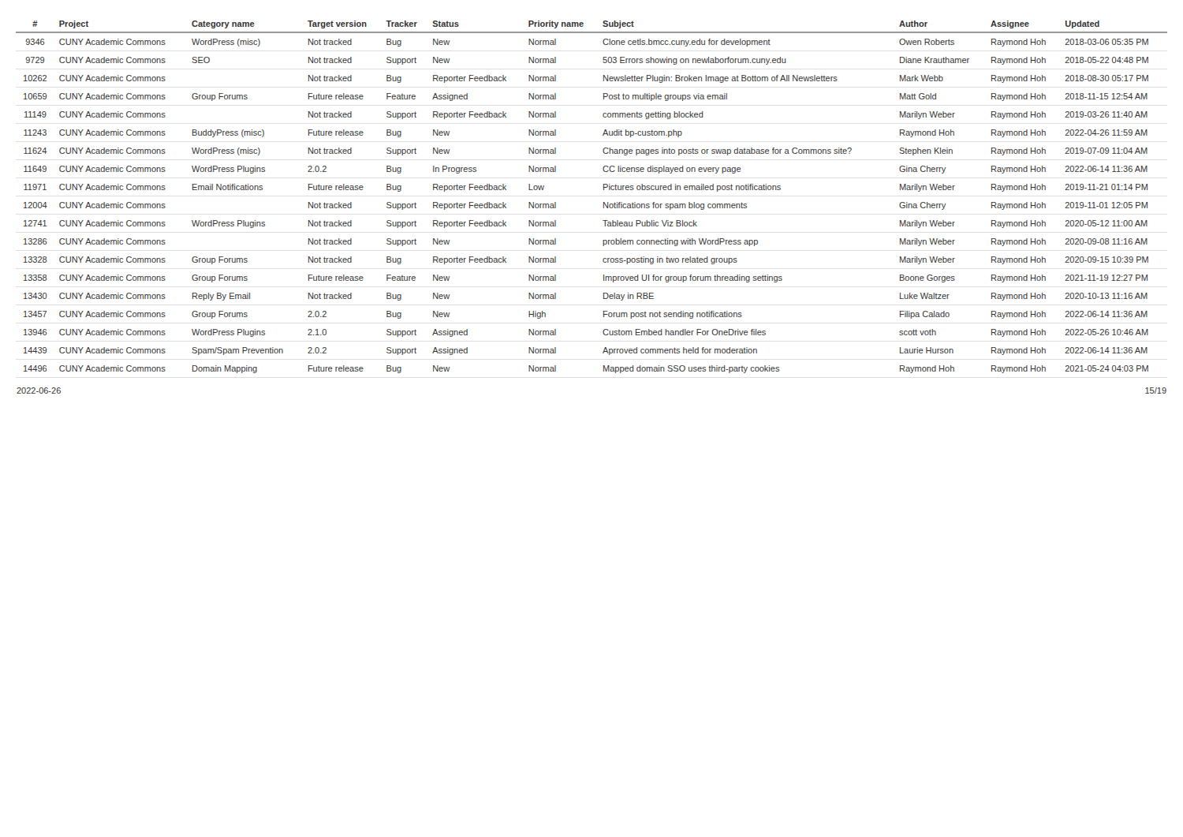| # | Project | Category name | Target version | Tracker | Status | Priority name | Subject | Author | Assignee | Updated |
| --- | --- | --- | --- | --- | --- | --- | --- | --- | --- | --- |
| 9346 | CUNY Academic Commons | WordPress (misc) | Not tracked | Bug | New | Normal | Clone cetls.bmcc.cuny.edu for development | Owen Roberts | Raymond Hoh | 2018-03-06 05:35 PM |
| 9729 | CUNY Academic Commons | SEO | Not tracked | Support | New | Normal | 503 Errors showing on newlaborforum.cuny.edu | Diane Krauthamer | Raymond Hoh | 2018-05-22 04:48 PM |
| 10262 | CUNY Academic Commons | | Not tracked | Bug | Reporter Feedback | Normal | Newsletter Plugin: Broken Image at Bottom of All Newsletters | Mark Webb | Raymond Hoh | 2018-08-30 05:17 PM |
| 10659 | CUNY Academic Commons | Group Forums | Future release | Feature | Assigned | Normal | Post to multiple groups via email | Matt Gold | Raymond Hoh | 2018-11-15 12:54 AM |
| 11149 | CUNY Academic Commons | | Not tracked | Support | Reporter Feedback | Normal | comments getting blocked | Marilyn Weber | Raymond Hoh | 2019-03-26 11:40 AM |
| 11243 | CUNY Academic Commons | BuddyPress (misc) | Future release | Bug | New | Normal | Audit bp-custom.php | Raymond Hoh | Raymond Hoh | 2022-04-26 11:59 AM |
| 11624 | CUNY Academic Commons | WordPress (misc) | Not tracked | Support | New | Normal | Change pages into posts or swap database for a Commons site? | Stephen Klein | Raymond Hoh | 2019-07-09 11:04 AM |
| 11649 | CUNY Academic Commons | WordPress Plugins | 2.0.2 | Bug | In Progress | Normal | CC license displayed on every page | Gina Cherry | Raymond Hoh | 2022-06-14 11:36 AM |
| 11971 | CUNY Academic Commons | Email Notifications | Future release | Bug | Reporter Feedback | Low | Pictures obscured in emailed post notifications | Marilyn Weber | Raymond Hoh | 2019-11-21 01:14 PM |
| 12004 | CUNY Academic Commons | | Not tracked | Support | Reporter Feedback | Normal | Notifications for spam blog comments | Gina Cherry | Raymond Hoh | 2019-11-01 12:05 PM |
| 12741 | CUNY Academic Commons | WordPress Plugins | Not tracked | Support | Reporter Feedback | Normal | Tableau Public Viz Block | Marilyn Weber | Raymond Hoh | 2020-05-12 11:00 AM |
| 13286 | CUNY Academic Commons | | Not tracked | Support | New | Normal | problem connecting with WordPress app | Marilyn Weber | Raymond Hoh | 2020-09-08 11:16 AM |
| 13328 | CUNY Academic Commons | Group Forums | Not tracked | Bug | Reporter Feedback | Normal | cross-posting in two related groups | Marilyn Weber | Raymond Hoh | 2020-09-15 10:39 PM |
| 13358 | CUNY Academic Commons | Group Forums | Future release | Feature | New | Normal | Improved UI for group forum threading settings | Boone Gorges | Raymond Hoh | 2021-11-19 12:27 PM |
| 13430 | CUNY Academic Commons | Reply By Email | Not tracked | Bug | New | Normal | Delay in RBE | Luke Waltzer | Raymond Hoh | 2020-10-13 11:16 AM |
| 13457 | CUNY Academic Commons | Group Forums | 2.0.2 | Bug | New | High | Forum post not sending notifications | Filipa Calado | Raymond Hoh | 2022-06-14 11:36 AM |
| 13946 | CUNY Academic Commons | WordPress Plugins | 2.1.0 | Support | Assigned | Normal | Custom Embed handler For OneDrive files | scott voth | Raymond Hoh | 2022-05-26 10:46 AM |
| 14439 | CUNY Academic Commons | Spam/Spam Prevention | 2.0.2 | Support | Assigned | Normal | Aprroved comments held for moderation | Laurie Hurson | Raymond Hoh | 2022-06-14 11:36 AM |
| 14496 | CUNY Academic Commons | Domain Mapping | Future release | Bug | New | Normal | Mapped domain SSO uses third-party cookies | Raymond Hoh | Raymond Hoh | 2021-05-24 04:03 PM |
| 2022-06-26 | 15/19 |